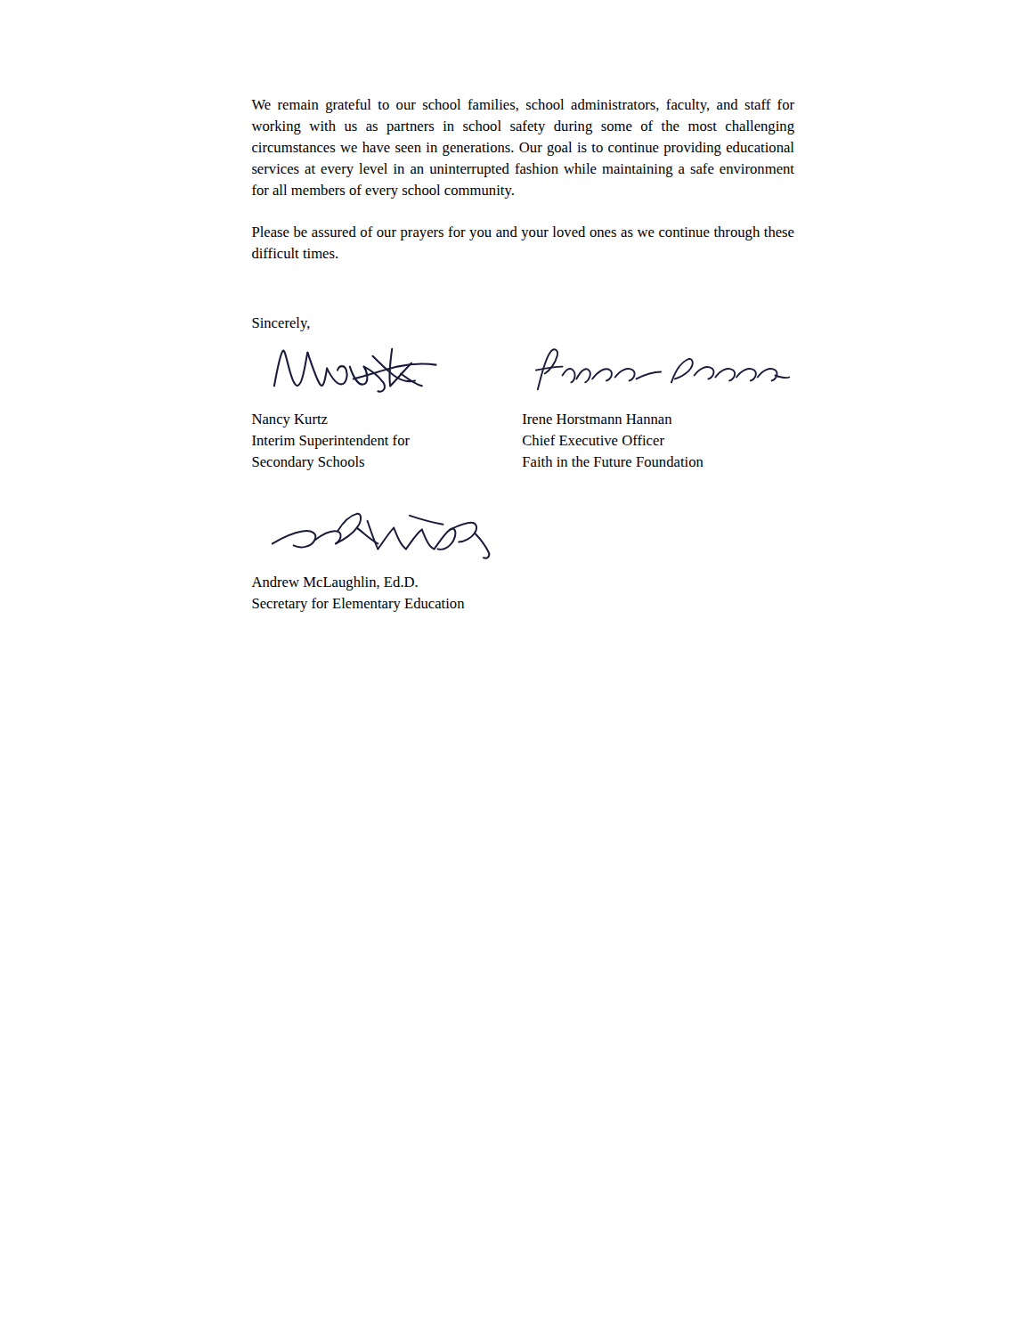We remain grateful to our school families, school administrators, faculty, and staff for working with us as partners in school safety during some of the most challenging circumstances we have seen in generations. Our goal is to continue providing educational services at every level in an uninterrupted fashion while maintaining a safe environment for all members of every school community.
Please be assured of our prayers for you and your loved ones as we continue through these difficult times.
Sincerely,
| Nancy Kurtz Interim Superintendent for Secondary Schools | Irene Horstmann Hannan Chief Executive Officer Faith in the Future Foundation |
Andrew McLaughlin, Ed.D.
Secretary for Elementary Education